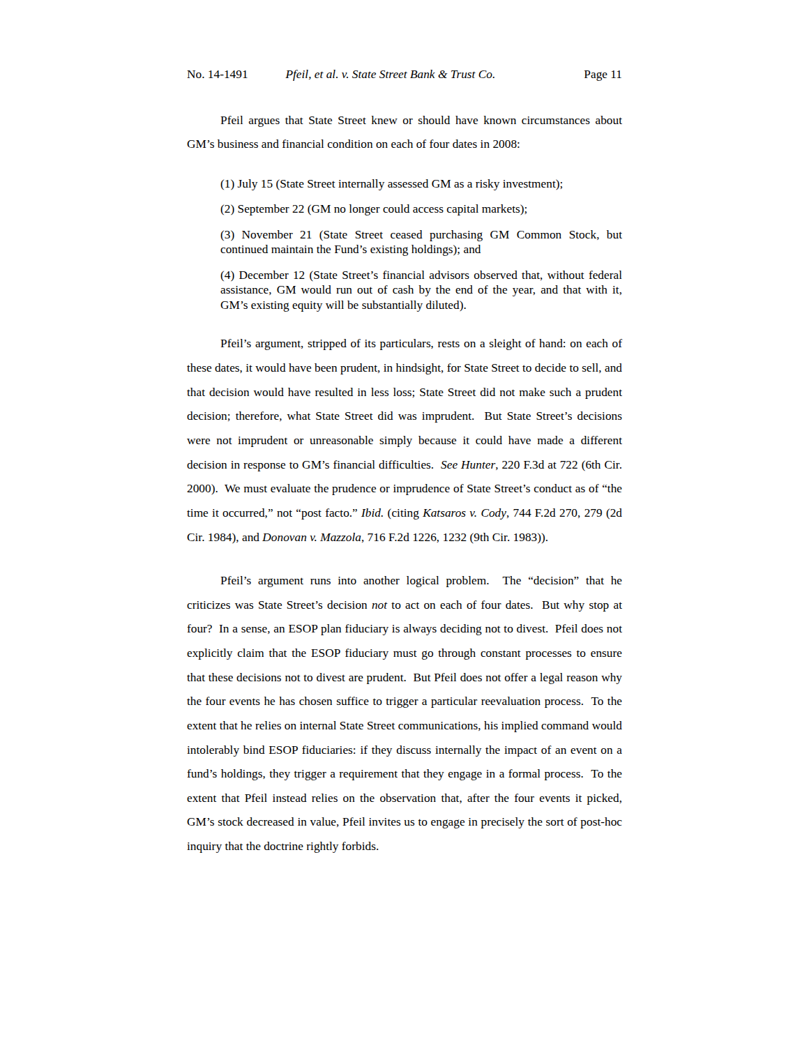No. 14-1491
Pfeil, et al. v. State Street Bank & Trust Co.
Page 11
Pfeil argues that State Street knew or should have known circumstances about GM’s business and financial condition on each of four dates in 2008:
(1) July 15 (State Street internally assessed GM as a risky investment);
(2) September 22 (GM no longer could access capital markets);
(3) November 21 (State Street ceased purchasing GM Common Stock, but continued maintain the Fund’s existing holdings); and
(4) December 12 (State Street’s financial advisors observed that, without federal assistance, GM would run out of cash by the end of the year, and that with it, GM’s existing equity will be substantially diluted).
Pfeil’s argument, stripped of its particulars, rests on a sleight of hand: on each of these dates, it would have been prudent, in hindsight, for State Street to decide to sell, and that decision would have resulted in less loss; State Street did not make such a prudent decision; therefore, what State Street did was imprudent. But State Street’s decisions were not imprudent or unreasonable simply because it could have made a different decision in response to GM’s financial difficulties. See Hunter, 220 F.3d at 722 (6th Cir. 2000). We must evaluate the prudence or imprudence of State Street’s conduct as of “the time it occurred,” not “post facto.” Ibid. (citing Katsaros v. Cody, 744 F.2d 270, 279 (2d Cir. 1984), and Donovan v. Mazzola, 716 F.2d 1226, 1232 (9th Cir. 1983)).
Pfeil’s argument runs into another logical problem. The “decision” that he criticizes was State Street’s decision not to act on each of four dates. But why stop at four? In a sense, an ESOP plan fiduciary is always deciding not to divest. Pfeil does not explicitly claim that the ESOP fiduciary must go through constant processes to ensure that these decisions not to divest are prudent. But Pfeil does not offer a legal reason why the four events he has chosen suffice to trigger a particular reevaluation process. To the extent that he relies on internal State Street communications, his implied command would intolerably bind ESOP fiduciaries: if they discuss internally the impact of an event on a fund’s holdings, they trigger a requirement that they engage in a formal process. To the extent that Pfeil instead relies on the observation that, after the four events it picked, GM’s stock decreased in value, Pfeil invites us to engage in precisely the sort of post-hoc inquiry that the doctrine rightly forbids.